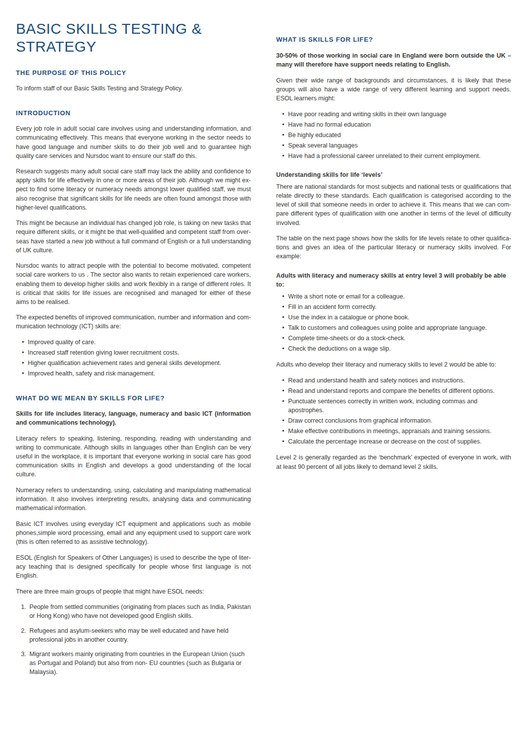Basic Skills Testing & Strategy
The purpose of this policy
To inform staff of our Basic Skills Testing and Strategy Policy.
Introduction
Every job role in adult social care involves using and understanding information, and communicating effectively. This means that everyone working in the sector needs to have good language and number skills to do their job well and to guarantee high quality care services and Nursdoc want to ensure our staff do this.
Research suggests many adult social care staff may lack the ability and confidence to apply skills for life effectively in one or more areas of their job. Although we might expect to find some literacy or numeracy needs amongst lower qualified staff, we must also recognise that significant skills for life needs are often found amongst those with higher-level qualifications.
This might be because an individual has changed job role, is taking on new tasks that require different skills, or it might be that well-qualified and competent staff from overseas have started a new job without a full command of English or a full understanding of UK culture.
Nursdoc wants to attract people with the potential to become motivated, competent social care workers to us . The sector also wants to retain experienced care workers, enabling them to develop higher skills and work flexibly in a range of different roles. It is critical that skills for life issues are recognised and managed for either of these aims to be realised.
The expected benefits of improved communication, number and information and communication technology (ICT) skills are:
Improved quality of care.
Increased staff retention giving lower recruitment costs.
Higher qualification achievement rates and general skills development.
Improved health, safety and risk management.
What do we mean by skills for life?
Skills for life includes literacy, language, numeracy and basic ICT (information and communications technology).
Literacy refers to speaking, listening, responding, reading with understanding and writing to communicate. Although skills in languages other than English can be very useful in the workplace, it is important that everyone working in social care has good communication skills in English and develops a good understanding of the local culture.
Numeracy refers to understanding, using, calculating and manipulating mathematical information. It also involves interpreting results, analysing data and communicating mathematical information.
Basic ICT involves using everyday ICT equipment and applications such as mobile phones,simple word processing, email and any equipment used to support care work (this is often referred to as assistive technology).
ESOL (English for Speakers of Other Languages) is used to describe the type of literacy teaching that is designed specifically for people whose first language is not English.
There are three main groups of people that might have ESOL needs:
People from settled communities (originating from places such as India, Pakistan or Hong Kong) who have not developed good English skills.
Refugees and asylum-seekers who may be well educated and have held professional jobs in another country.
Migrant workers mainly originating from countries in the European Union (such as Portugal and Poland) but also from non- EU countries (such as Bulgaria or Malaysia).
What is skills for life?
30-50% of those working in social care in England were born outside the UK – many will therefore have support needs relating to English.
Given their wide range of backgrounds and circumstances, it is likely that these groups will also have a wide range of very different learning and support needs. ESOL learners might:
Have poor reading and writing skills in their own language
Have had no formal education
Be highly educated
Speak several languages
Have had a professional career unrelated to their current employment.
Understanding skills for life ‘levels’
There are national standards for most subjects and national tests or qualifications that relate directly to these standards. Each qualification is categorised according to the level of skill that someone needs in order to achieve it. This means that we can compare different types of qualification with one another in terms of the level of difficulty involved.
The table on the next page shows how the skills for life levels relate to other qualifications and gives an idea of the particular literacy or numeracy skills involved. For example:
Adults with literacy and numeracy skills at entry level 3 will probably be able to:
Write a short note or email for a colleague.
Fill in an accident form correctly.
Use the index in a catalogue or phone book.
Talk to customers and colleagues using polite and appropriate language.
Complete time-sheets or do a stock-check.
Check the deductions on a wage slip.
Adults who develop their literacy and numeracy skills to level 2 would be able to:
Read and understand health and safety notices and instructions.
Read and understand reports and compare the benefits of different options.
Punctuate sentences correctly in written work, including commas and apostrophes.
Draw correct conclusions from graphical information.
Make effective contributions in meetings, appraisals and training sessions.
Calculate the percentage increase or decrease on the cost of supplies.
Level 2 is generally regarded as the ‘benchmark’ expected of everyone in work, with at least 90 percent of all jobs likely to demand level 2 skills.